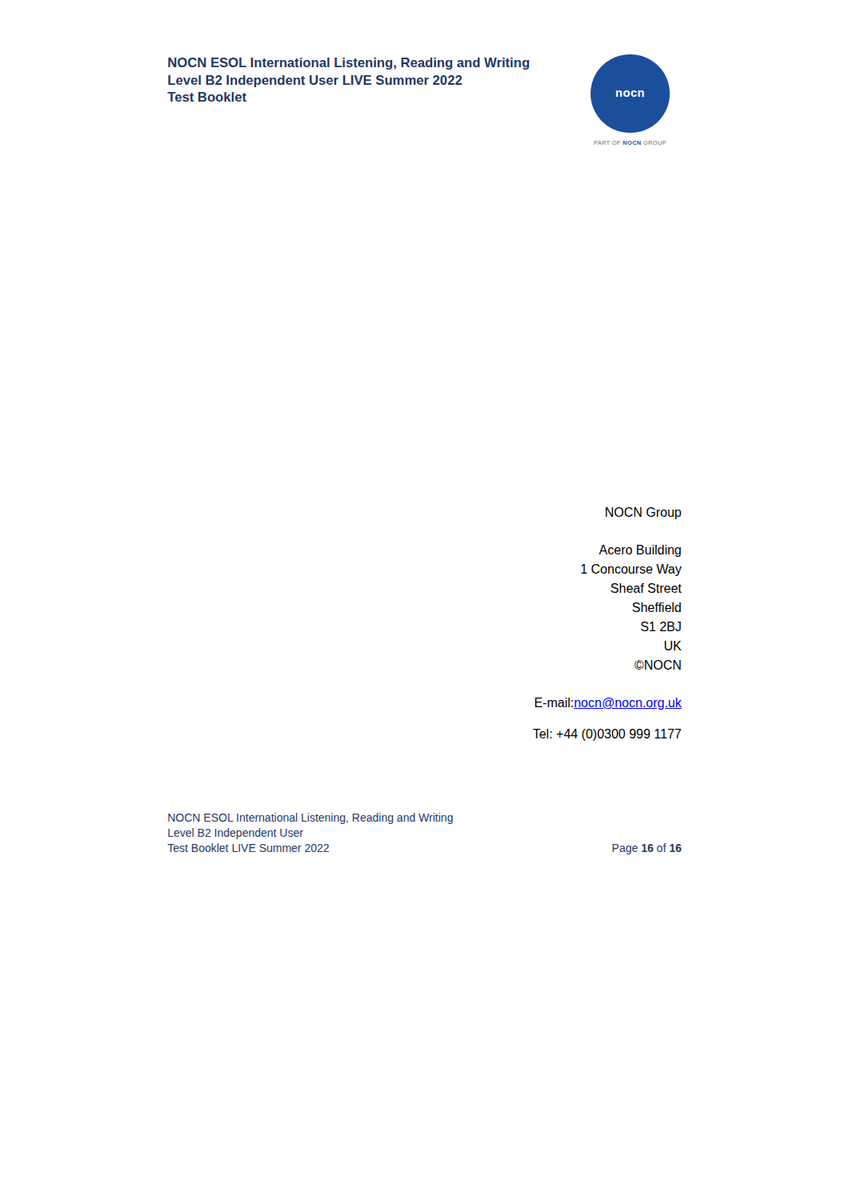NOCN ESOL International Listening, Reading and Writing Level B2 Independent User LIVE Summer 2022 Test Booklet
Part of nocn Group
NOCN Group
Acero Building
1 Concourse Way
Sheaf Street
Sheffield
S1 2BJ
UK
©NOCN
E-mail:nocn@nocn.org.uk
Tel: +44 (0)0300 999 1177
NOCN ESOL International Listening, Reading and Writing Level B2 Independent User Test Booklet LIVE Summer 2022
Page 16 of 16